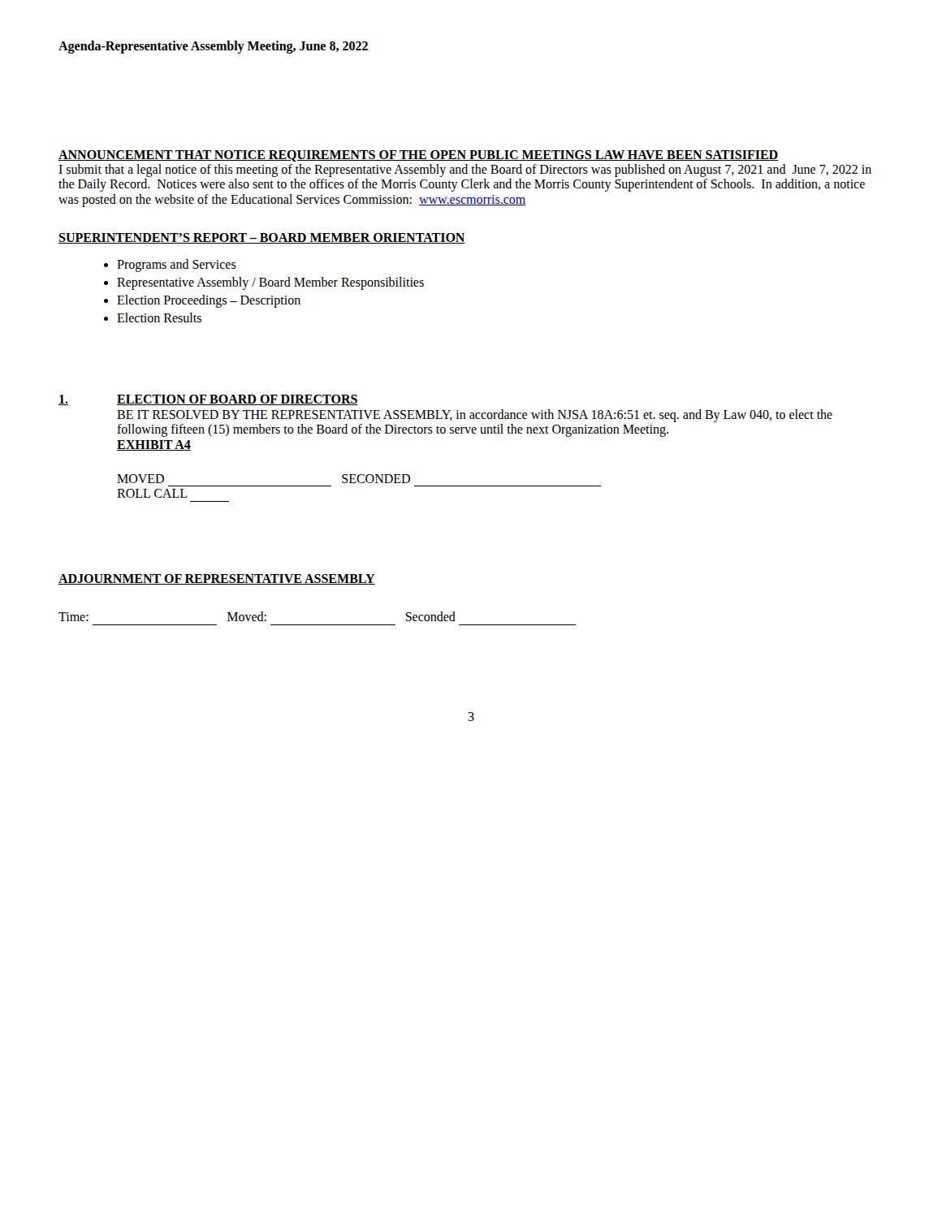Agenda-Representative Assembly Meeting, June 8, 2022
Announcement that Notice Requirements of the Open Public Meetings Law Have Been Satisified
I submit that a legal notice of this meeting of the Representative Assembly and the Board of Directors was published on August 7, 2021 and June 7, 2022 in the Daily Record. Notices were also sent to the offices of the Morris County Clerk and the Morris County Superintendent of Schools. In addition, a notice was posted on the website of the Educational Services Commission: www.escmorris.com
Superintendent’s Report – Board Member Orientation
Programs and Services
Representative Assembly / Board Member Responsibilities
Election Proceedings – Description
Election Results
1.
ELECTION OF BOARD OF DIRECTORS
BE IT RESOLVED BY THE REPRESENTATIVE ASSEMBLY, in accordance with NJSA 18A:6:51 et. seq. and By Law 040, to elect the following fifteen (15) members to the Board of the Directors to serve until the next Organization Meeting.
EXHIBIT A4
MOVED SECONDED
ROLL CALL
Adjournment of Representative Assembly
Time: Moved: Seconded
3